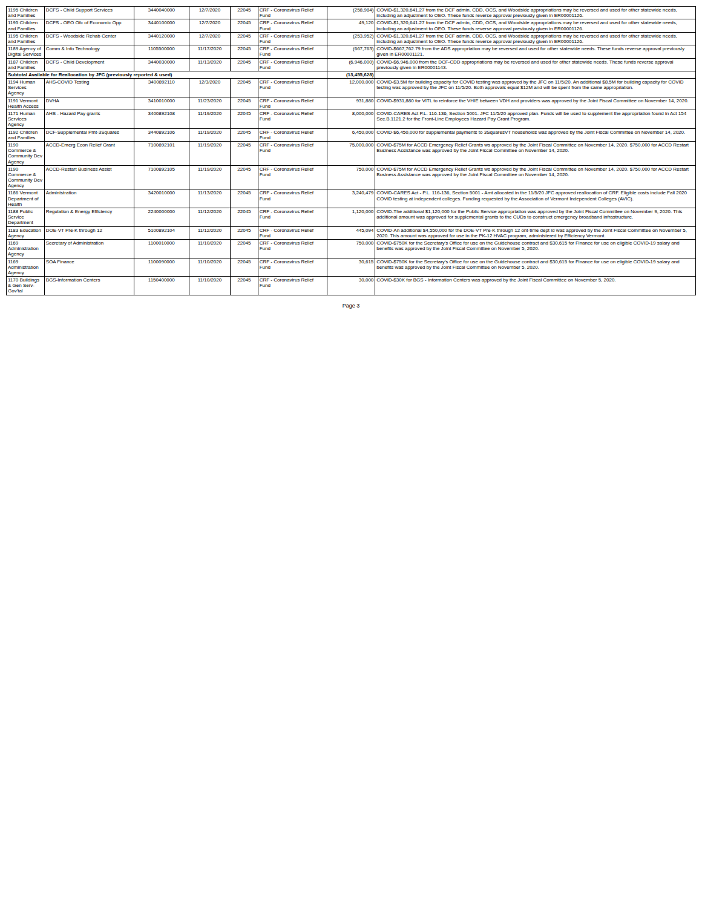| 1195 Children and Families | DCFS - Child Support Services | 3440040000 | 12/7/2020 | 22045 | CRF - Coronavirus Relief Fund | (258,984) | COVID-$1,320,641.27 from the DCF admin, CDD, OCS, and Woodside appropriations may be reversed and used for other statewide needs, including an adjustment to OEO. These funds reverse approval previously given in ER00001126. |
| 1195 Children and Families | DCFS - OEO Ofc of Economic Opp | 3440100000 | 12/7/2020 | 22045 | CRF - Coronavirus Relief Fund | 49,120 | COVID-$1,320,641.27 from the DCF admin, CDD, OCS, and Woodside appropriations may be reversed and used for other statewide needs, including an adjustment to OEO. These funds reverse approval previously given in ER00001126. |
| 1195 Children and Families | DCFS - Woodside Rehab Center | 3440120000 | 12/7/2020 | 22045 | CRF - Coronavirus Relief Fund | (253,952) | COVID-$1,320,641.27 from the DCF admin, CDD, OCS, and Woodside appropriations may be reversed and used for other statewide needs, including an adjustment to OEO. These funds reverse approval previously given in ER00001126. |
| 1189 Agency of Digital Services | Comm & Info Technology | 1105500000 | 11/17/2020 | 22045 | CRF - Coronavirus Relief Fund | (667,763) | COVID-$667,762.79 from the ADS appropriation may be reversed and used for other statewide needs. These funds reverse approval previously given in ER00001121. |
| 1187 Children and Families | DCFS - Child Development | 3440030000 | 11/13/2020 | 22045 | CRF - Coronavirus Relief Fund | (6,946,000) | COVID-$6,946,000 from the DCF-CDD appropriations may be reversed and used for other statewide needs. These funds reverse approval previously given in ER00001143. |
| Subtotal Available for Reallocation by JFC (previously reported & used) | (13,455,628) | |
| 1194 Human Services Agency | AHS-COVID Testing | 3400892110 | 12/3/2020 | 22045 | CRF - Coronavirus Relief Fund | 12,000,000 | COVID-$3.5M for building capacity for COVID testing was approved by the JFC on 11/5/20. An additional $8.5M for building capacity for COVID testing was approved by the JFC on 11/5/20. Both approvals equal $12M and will be spent from the same appropriation. |
| 1191 Vermont Health Access | DVHA | 3410010000 | 11/23/2020 | 22045 | CRF - Coronavirus Relief Fund | 931,880 | COVID-$931,880 for VITL to reinforce the VHIE between VDH and providers was approved by the Joint Fiscal Committee on November 14, 2020. |
| 1171 Human Services Agency | AHS - Hazard Pay grants | 3400892108 | 11/19/2020 | 22045 | CRF - Coronavirus Relief Fund | 8,000,000 | COVID-CARES Act P.L. 116-136, Section 5001. JFC 11/5/20 approved plan. Funds will be used to supplement the appropriation found in Act 154 Sec.B.1121.2 for the Front-Line Employees Hazard Pay Grant Program. |
| 1192 Children and Families | DCF-Supplemental Pmt-3Squares | 3440892106 | 11/19/2020 | 22045 | CRF - Coronavirus Relief Fund | 6,450,000 | COVID-$6,450,000 for supplemental payments to 3SquaresVT households was approved by the Joint Fiscal Committee on November 14, 2020. |
| 1190 Commerce & Community Dev Agency | ACCD-Emerg Econ Relief Grant | 7100892101 | 11/19/2020 | 22045 | CRF - Coronavirus Relief Fund | 75,000,000 | COVID-$75M for ACCD Emergency Relief Grants ws approved by the Joint Fiscal Committee on November 14, 2020. $750,000 for ACCD Restart Business Assistance was approved by the Joint Fiscal Committee on November 14, 2020. |
| 1190 Commerce & Community Dev Agency | ACCD-Restart Business Assist | 7100892105 | 11/19/2020 | 22045 | CRF - Coronavirus Relief Fund | 750,000 | COVID-$75M for ACCD Emergency Relief Grants ws approved by the Joint Fiscal Committee on November 14, 2020. $750,000 for ACCD Restart Business Assistance was approved by the Joint Fiscal Committee on November 14, 2020. |
| 1186 Vermont Department of Health | Administration | 3420010000 | 11/13/2020 | 22045 | CRF - Coronavirus Relief Fund | 3,240,479 | COVID-CARES Act - P.L. 116-136, Section 5001 - Amt allocated in the 11/5/20 JFC approved reallocation of CRF. Eligible costs include Fall 2020 COVID testing at independent colleges. Funding requested by the Association of Vermont Independent Colleges (AVIC). |
| 1188 Public Service Department | Regulation & Energy Efficiency | 2240000000 | 11/12/2020 | 22045 | CRF - Coronavirus Relief Fund | 1,120,000 | COVID-The additional $1,120,000 for the Public Service appropriation was approved by the Joint Fiscal Committee on November 9, 2020. This additional amount was approved for supplemental grants to the CUDs to construct emergency broadband infrastructure. |
| 1183 Education Agency | DOE-VT Pre-K through 12 | 5100892104 | 11/12/2020 | 22045 | CRF - Coronavirus Relief Fund | 445,094 | COVID-An additional $4,550,000 for the DOE-VT Pre-K through 12 ont-time dept id was approved by the Joint Fiscal Committee on November 5, 2020. This amount was approved for use in the PK-12 HVAC program, administered by Efficiency Vermont. |
| 1169 Administration Agency | Secretary of Administration | 1100010000 | 11/10/2020 | 22045 | CRF - Coronavirus Relief Fund | 750,000 | COVID-$750K for the Secretary's Office for use on the Guidehouse contract and $30,615 for Finance for use on eligible COVID-19 salary and benefits was approved by the Joint Fiscal Committee on November 5, 2020. |
| 1169 Administration Agency | SOA Finance | 1100090000 | 11/10/2020 | 22045 | CRF - Coronavirus Relief Fund | 30,615 | COVID-$750K for the Secretary's Office for use on the Guidehouse contract and $30,615 for Finance for use on eligible COVID-19 salary and benefits was approved by the Joint Fiscal Committee on November 5, 2020. |
| 1170 Buildings & Gen Serv-Gov'tal | BGS-Information Centers | 1150400000 | 11/10/2020 | 22045 | CRF - Coronavirus Relief Fund | 30,000 | COVID-$30K for BGS - Information Centers was approved by the Joint Fiscal Committee on November 5, 2020. |
Page 3